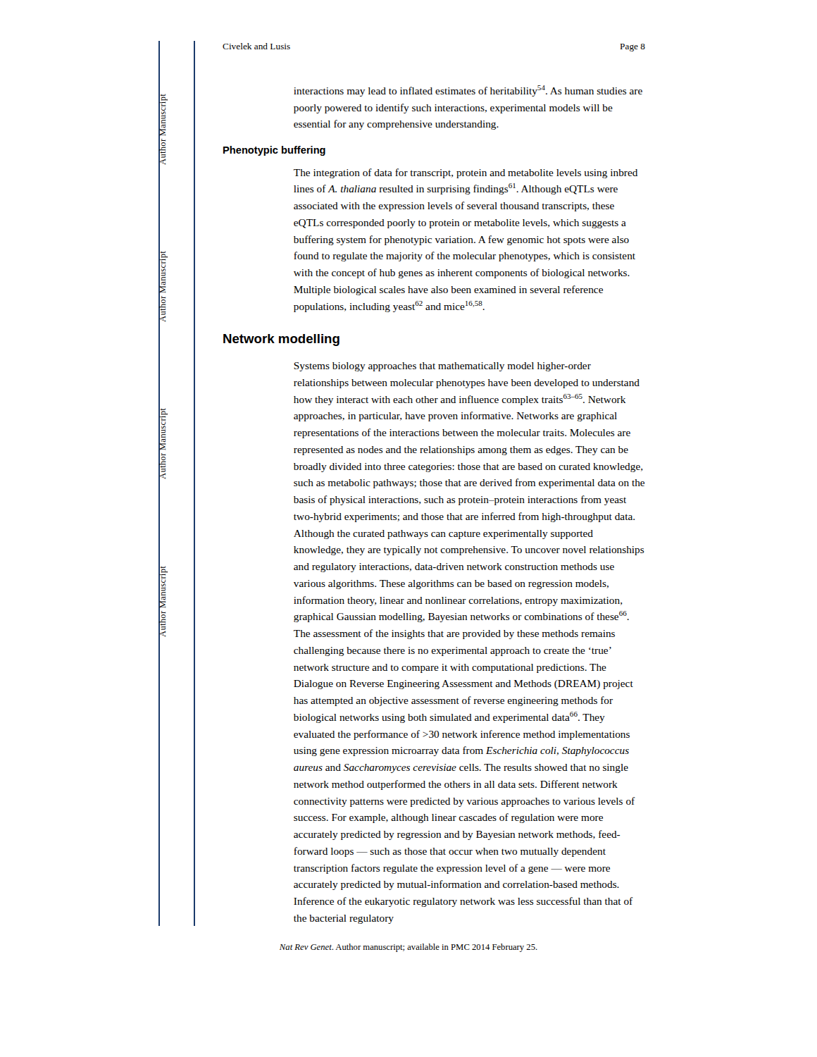Author Manuscript Author Manuscript Author Manuscript Author Manuscript
Civelek and Lusis Page 8
interactions may lead to inflated estimates of heritability54. As human studies are poorly powered to identify such interactions, experimental models will be essential for any comprehensive understanding.
Phenotypic buffering
The integration of data for transcript, protein and metabolite levels using inbred lines of A. thaliana resulted in surprising findings61. Although eQTLs were associated with the expression levels of several thousand transcripts, these eQTLs corresponded poorly to protein or metabolite levels, which suggests a buffering system for phenotypic variation. A few genomic hot spots were also found to regulate the majority of the molecular phenotypes, which is consistent with the concept of hub genes as inherent components of biological networks. Multiple biological scales have also been examined in several reference populations, including yeast62 and mice16,58.
Network modelling
Systems biology approaches that mathematically model higher-order relationships between molecular phenotypes have been developed to understand how they interact with each other and influence complex traits63–65. Network approaches, in particular, have proven informative. Networks are graphical representations of the interactions between the molecular traits. Molecules are represented as nodes and the relationships among them as edges. They can be broadly divided into three categories: those that are based on curated knowledge, such as metabolic pathways; those that are derived from experimental data on the basis of physical interactions, such as protein–protein interactions from yeast two-hybrid experiments; and those that are inferred from high-throughput data. Although the curated pathways can capture experimentally supported knowledge, they are typically not comprehensive. To uncover novel relationships and regulatory interactions, data-driven network construction methods use various algorithms. These algorithms can be based on regression models, information theory, linear and nonlinear correlations, entropy maximization, graphical Gaussian modelling, Bayesian networks or combinations of these66. The assessment of the insights that are provided by these methods remains challenging because there is no experimental approach to create the ‘true’ network structure and to compare it with computational predictions. The Dialogue on Reverse Engineering Assessment and Methods (DREAM) project has attempted an objective assessment of reverse engineering methods for biological networks using both simulated and experimental data66. They evaluated the performance of >30 network inference method implementations using gene expression microarray data from Escherichia coli, Staphylococcus aureus and Saccharomyces cerevisiae cells. The results showed that no single network method outperformed the others in all data sets. Different network connectivity patterns were predicted by various approaches to various levels of success. For example, although linear cascades of regulation were more accurately predicted by regression and by Bayesian network methods, feed-forward loops — such as those that occur when two mutually dependent transcription factors regulate the expression level of a gene — were more accurately predicted by mutual-information and correlation-based methods. Inference of the eukaryotic regulatory network was less successful than that of the bacterial regulatory
Nat Rev Genet. Author manuscript; available in PMC 2014 February 25.